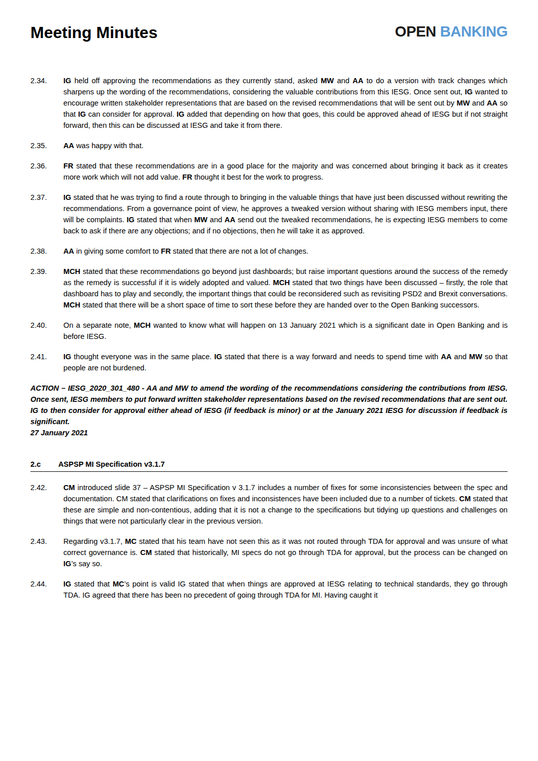Meeting Minutes
OPEN BANKING
2.34.
IG held off approving the recommendations as they currently stand, asked MW and AA to do a version with track changes which sharpens up the wording of the recommendations, considering the valuable contributions from this IESG. Once sent out, IG wanted to encourage written stakeholder representations that are based on the revised recommendations that will be sent out by MW and AA so that IG can consider for approval. IG added that depending on how that goes, this could be approved ahead of IESG but if not straight forward, then this can be discussed at IESG and take it from there.
2.35.
AA was happy with that.
2.36.
FR stated that these recommendations are in a good place for the majority and was concerned about bringing it back as it creates more work which will not add value. FR thought it best for the work to progress.
2.37.
IG stated that he was trying to find a route through to bringing in the valuable things that have just been discussed without rewriting the recommendations. From a governance point of view, he approves a tweaked version without sharing with IESG members input, there will be complaints. IG stated that when MW and AA send out the tweaked recommendations, he is expecting IESG members to come back to ask if there are any objections; and if no objections, then he will take it as approved.
2.38.
AA in giving some comfort to FR stated that there are not a lot of changes.
2.39.
MCH stated that these recommendations go beyond just dashboards; but raise important questions around the success of the remedy as the remedy is successful if it is widely adopted and valued. MCH stated that two things have been discussed – firstly, the role that dashboard has to play and secondly, the important things that could be reconsidered such as revisiting PSD2 and Brexit conversations. MCH stated that there will be a short space of time to sort these before they are handed over to the Open Banking successors.
2.40.
On a separate note, MCH wanted to know what will happen on 13 January 2021 which is a significant date in Open Banking and is before IESG.
2.41.
IG thought everyone was in the same place. IG stated that there is a way forward and needs to spend time with AA and MW so that people are not burdened.
ACTION – IESG_2020_301_480 - AA and MW to amend the wording of the recommendations considering the contributions from IESG. Once sent, IESG members to put forward written stakeholder representations based on the revised recommendations that are sent out. IG to then consider for approval either ahead of IESG (if feedback is minor) or at the January 2021 IESG for discussion if feedback is significant.
27 January 2021
2.c
ASPSP MI Specification v3.1.7
2.42.
CM introduced slide 37 – ASPSP MI Specification v 3.1.7 includes a number of fixes for some inconsistencies between the spec and documentation. CM stated that clarifications on fixes and inconsistences have been included due to a number of tickets. CM stated that these are simple and non-contentious, adding that it is not a change to the specifications but tidying up questions and challenges on things that were not particularly clear in the previous version.
2.43.
Regarding v3.1.7, MC stated that his team have not seen this as it was not routed through TDA for approval and was unsure of what correct governance is. CM stated that historically, MI specs do not go through TDA for approval, but the process can be changed on IG’s say so.
2.44.
IG stated that MC’s point is valid IG stated that when things are approved at IESG relating to technical standards, they go through TDA. IG agreed that there has been no precedent of going through TDA for MI. Having caught it